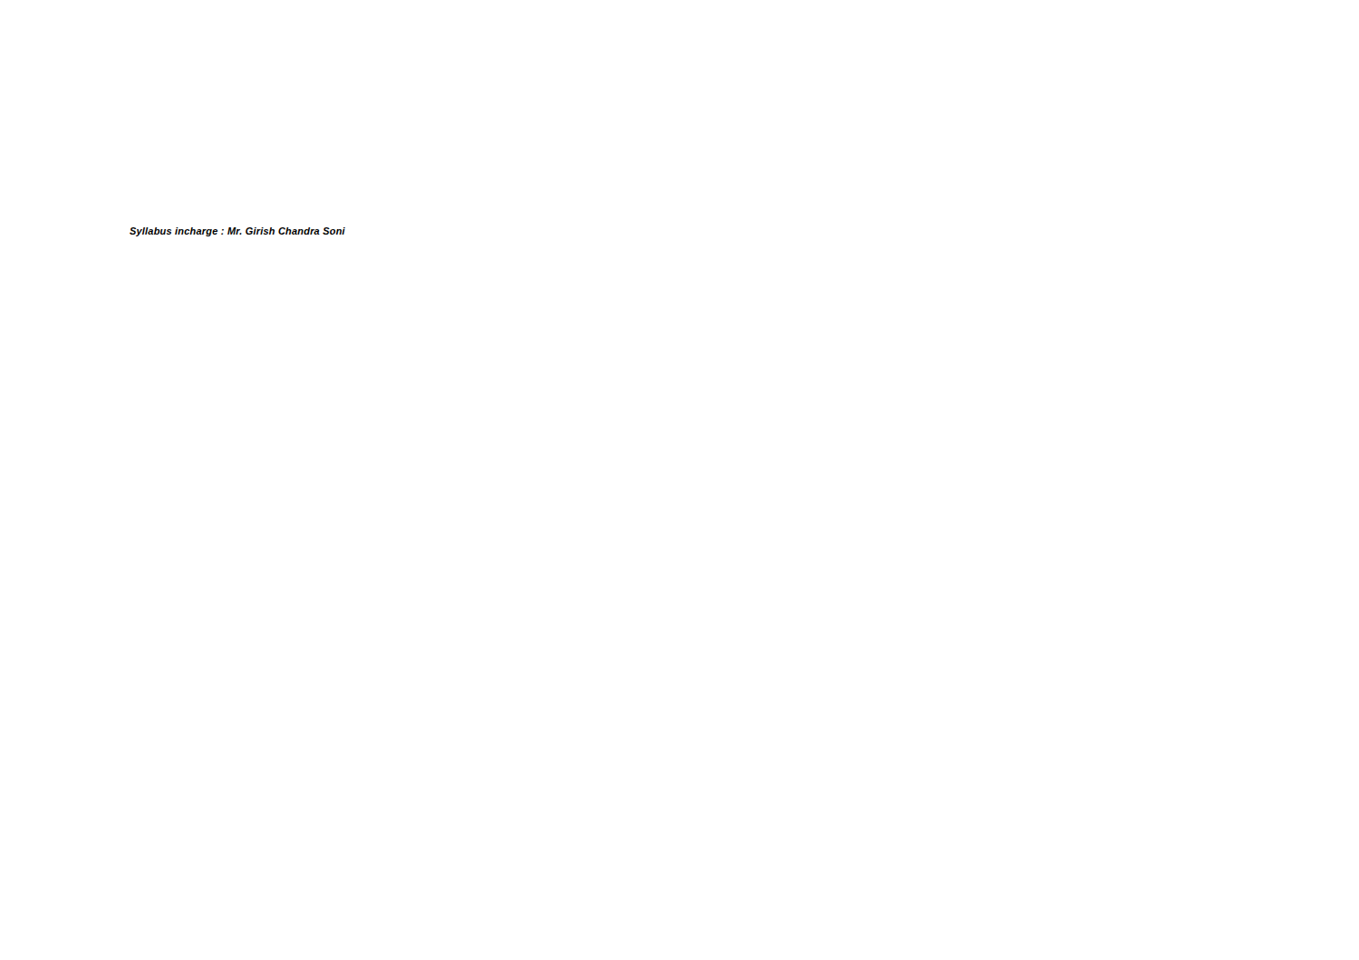Syllabus incharge : Mr. Girish Chandra Soni